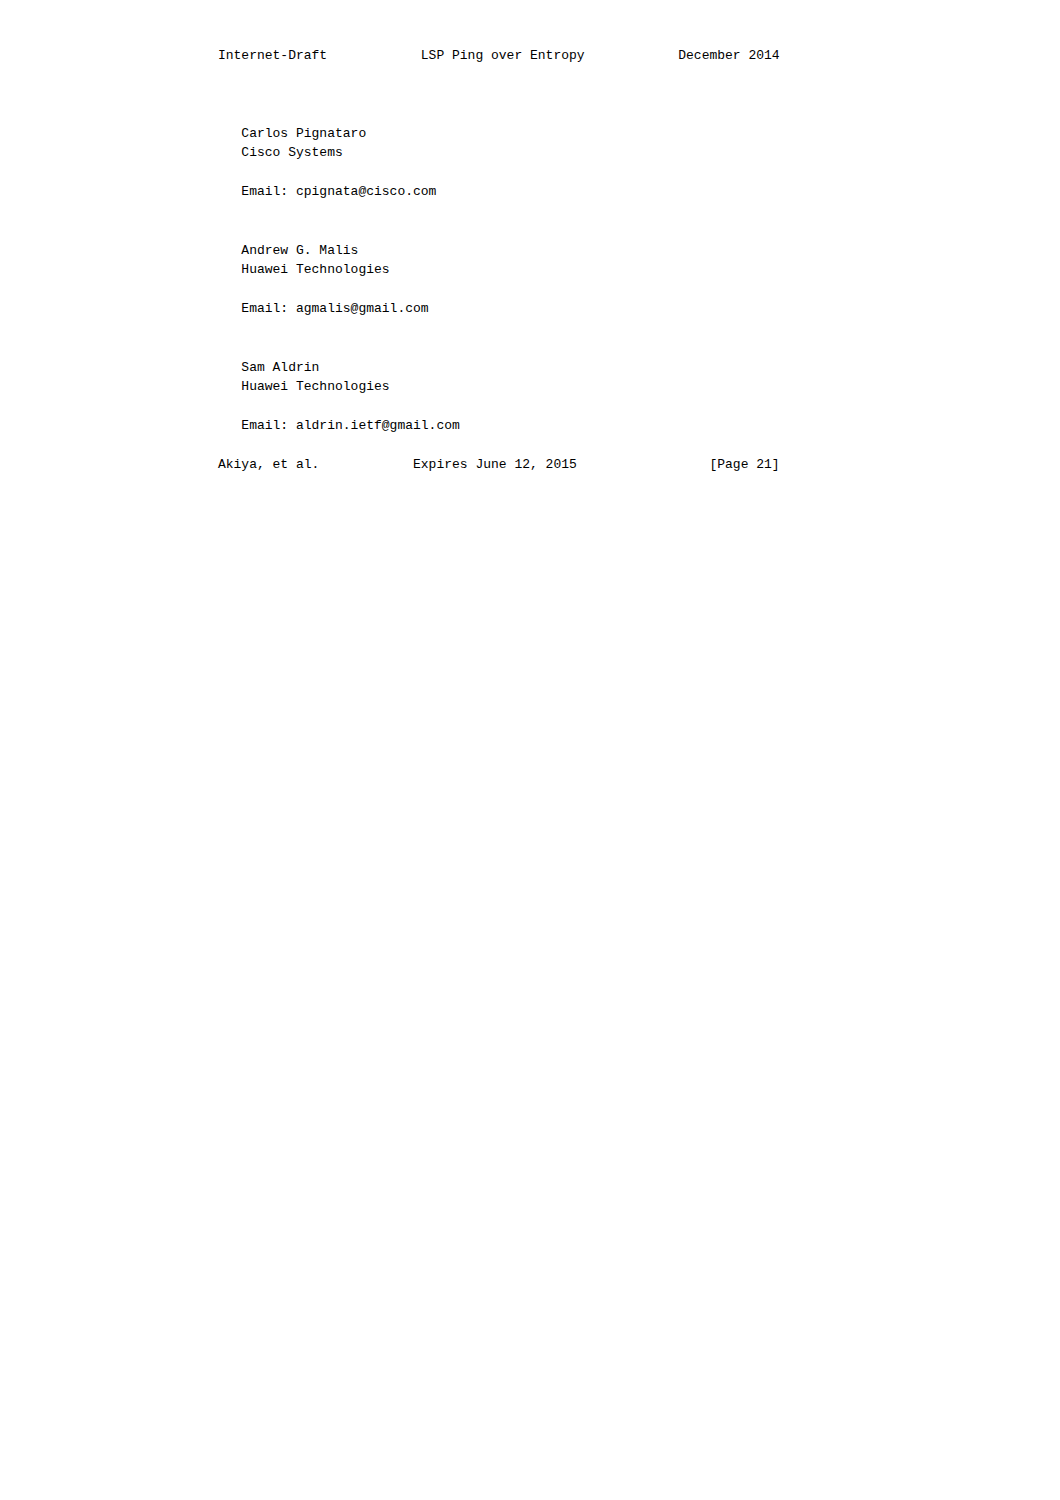Internet-Draft            LSP Ping over Entropy            December 2014
   Carlos Pignataro
   Cisco Systems

   Email: cpignata@cisco.com


   Andrew G. Malis
   Huawei Technologies

   Email: agmalis@gmail.com


   Sam Aldrin
   Huawei Technologies

   Email: aldrin.ietf@gmail.com
Akiya, et al.            Expires June 12, 2015                 [Page 21]